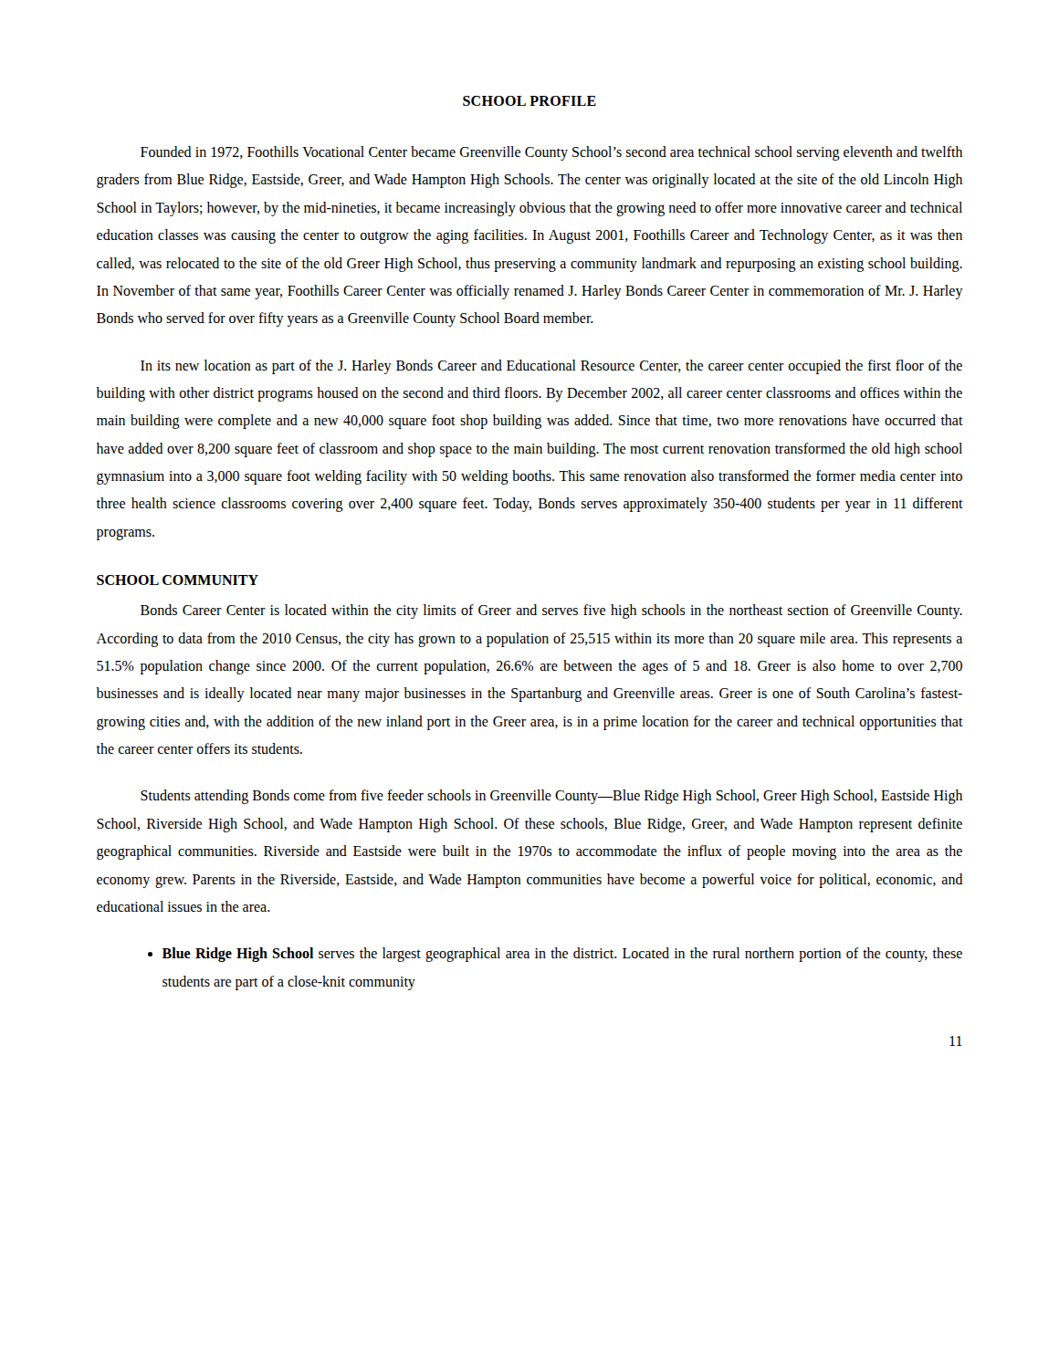SCHOOL PROFILE
Founded in 1972, Foothills Vocational Center became Greenville County School’s second area technical school serving eleventh and twelfth graders from Blue Ridge, Eastside, Greer, and Wade Hampton High Schools. The center was originally located at the site of the old Lincoln High School in Taylors; however, by the mid-nineties, it became increasingly obvious that the growing need to offer more innovative career and technical education classes was causing the center to outgrow the aging facilities. In August 2001, Foothills Career and Technology Center, as it was then called, was relocated to the site of the old Greer High School, thus preserving a community landmark and repurposing an existing school building. In November of that same year, Foothills Career Center was officially renamed J. Harley Bonds Career Center in commemoration of Mr. J. Harley Bonds who served for over fifty years as a Greenville County School Board member.
In its new location as part of the J. Harley Bonds Career and Educational Resource Center, the career center occupied the first floor of the building with other district programs housed on the second and third floors. By December 2002, all career center classrooms and offices within the main building were complete and a new 40,000 square foot shop building was added. Since that time, two more renovations have occurred that have added over 8,200 square feet of classroom and shop space to the main building. The most current renovation transformed the old high school gymnasium into a 3,000 square foot welding facility with 50 welding booths. This same renovation also transformed the former media center into three health science classrooms covering over 2,400 square feet. Today, Bonds serves approximately 350-400 students per year in 11 different programs.
SCHOOL COMMUNITY
Bonds Career Center is located within the city limits of Greer and serves five high schools in the northeast section of Greenville County. According to data from the 2010 Census, the city has grown to a population of 25,515 within its more than 20 square mile area. This represents a 51.5% population change since 2000. Of the current population, 26.6% are between the ages of 5 and 18. Greer is also home to over 2,700 businesses and is ideally located near many major businesses in the Spartanburg and Greenville areas. Greer is one of South Carolina’s fastest-growing cities and, with the addition of the new inland port in the Greer area, is in a prime location for the career and technical opportunities that the career center offers its students.
Students attending Bonds come from five feeder schools in Greenville County—Blue Ridge High School, Greer High School, Eastside High School, Riverside High School, and Wade Hampton High School. Of these schools, Blue Ridge, Greer, and Wade Hampton represent definite geographical communities. Riverside and Eastside were built in the 1970s to accommodate the influx of people moving into the area as the economy grew. Parents in the Riverside, Eastside, and Wade Hampton communities have become a powerful voice for political, economic, and educational issues in the area.
Blue Ridge High School serves the largest geographical area in the district. Located in the rural northern portion of the county, these students are part of a close-knit community
11